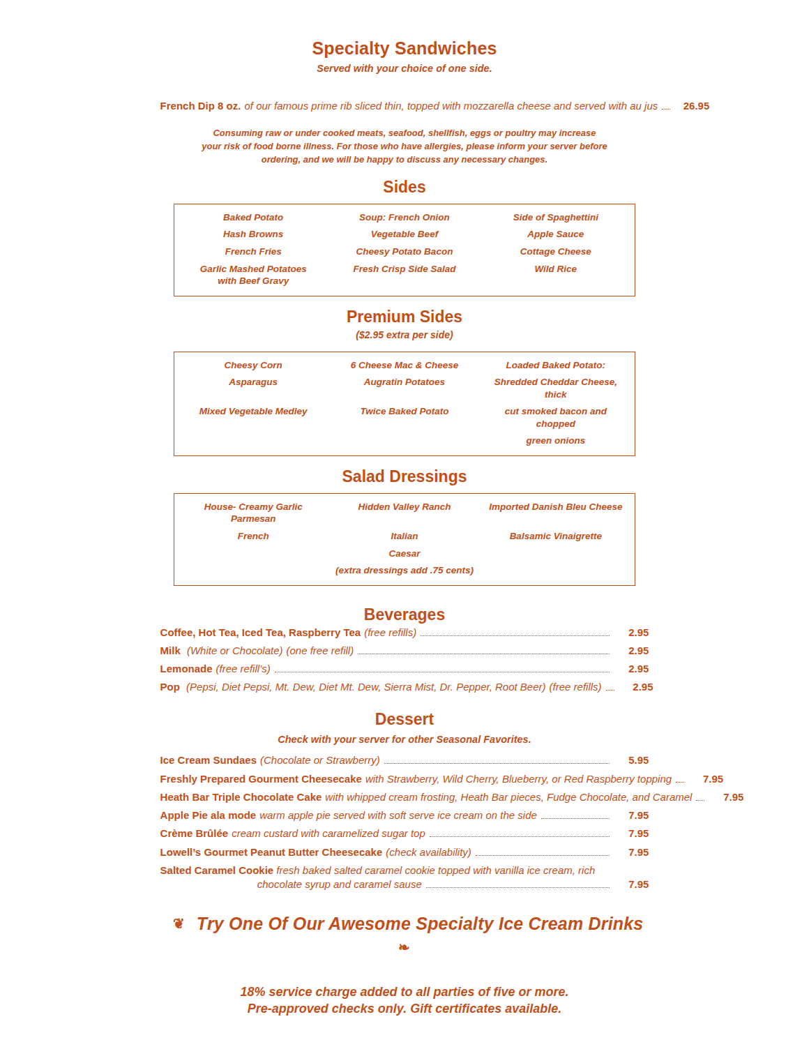Specialty Sandwiches
Served with your choice of one side.
French Dip 8 oz. of our famous prime rib sliced thin, topped with mozzarella cheese and served with au jus 26.95
Consuming raw or under cooked meats, seafood, shellfish, eggs or poultry may increase
your risk of food borne illness. For those who have allergies, please inform your server before
ordering, and we will be happy to discuss any necessary changes.
Sides
Baked Potato
Soup: French Onion
Side of Spaghettini
Hash Browns
Vegetable Beef
Apple Sauce
French Fries
Cheesy Potato Bacon
Cottage Cheese
Garlic Mashed Potatoeswith Beef Gravy
Fresh Crisp Side Salad
Wild Rice
Premium Sides
($2.95 extra per side)
Cheesy Corn
6 Cheese Mac & Cheese
Loaded Baked Potato:
Asparagus
Augratin Potatoes
Shredded Cheddar Cheese, thick
Mixed Vegetable Medley
Twice Baked Potato
cut smoked bacon and chopped
green onions
Salad Dressings
House- Creamy Garlic Parmesan
Hidden Valley Ranch
Imported Danish Bleu Cheese
French
Italian
Balsamic Vinaigrette
Caesar
(extra dressings add .75 cents)
Beverages
Coffee, Hot Tea, Iced Tea, Raspberry Tea (free refills) 2.95
Milk (White or Chocolate) (one free refill) 2.95
Lemonade (free refill’s) 2.95
Pop (Pepsi, Diet Pepsi, Mt. Dew, Diet Mt. Dew, Sierra Mist, Dr. Pepper, Root Beer) (free refills) 2.95
Dessert
Check with your server for other Seasonal Favorites.
Ice Cream Sundaes (Chocolate or Strawberry) 5.95
Freshly Prepared Gourment Cheesecake with Strawberry, Wild Cherry, Blueberry, or Red Raspberry topping 7.95
Heath Bar Triple Chocolate Cake with whipped cream frosting, Heath Bar pieces, Fudge Chocolate, and Caramel 7.95
Apple Pie ala mode warm apple pie served with soft serve ice cream on the side 7.95
Crème Brûlée cream custard with caramelized sugar top 7.95
Lowell’s Gourmet Peanut Butter Cheesecake (check availability) 7.95
Salted Caramel Cookie fresh baked salted caramel cookie topped with vanilla ice cream, rich chocolate syrup and caramel sause 7.95
❦ Try One Of Our Awesome Specialty Ice Cream Drinks ❧
18% service charge added to all parties of five or more.
Pre-approved checks only. Gift certificates available.